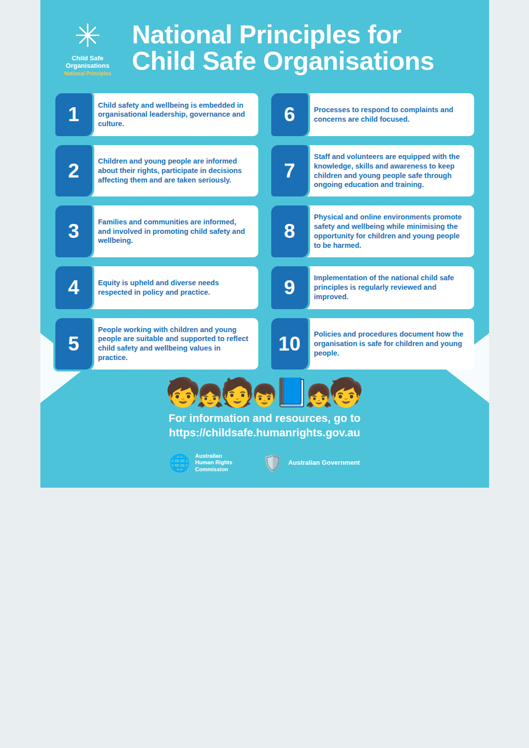✳
Child Safe
Organisations
National Principles
National Principles for
Child Safe Organisations
1 Child safety and wellbeing is embedded in organisational leadership, governance and culture.
6 Processes to respond to complaints and concerns are child focused.
2 Children and young people are informed about their rights, participate in decisions affecting them and are taken seriously.
7 Staff and volunteers are equipped with the knowledge, skills and awareness to keep children and young people safe through ongoing education and training.
3 Families and communities are informed, and involved in promoting child safety and wellbeing.
8 Physical and online environments promote safety and wellbeing while minimising the opportunity for children and young people to be harmed.
4 Equity is upheld and diverse needs respected in policy and practice.
9 Implementation of the national child safe principles is regularly reviewed and improved.
5 People working with children and young people are suitable and supported to reflect child safety and wellbeing values in practice.
10 Policies and procedures document how the organisation is safe for children and young people.
🧒👧🧑👦📘👧🧒
For information and resources, go to
https://childsafe.humanrights.gov.au
🌐 Australian
Human Rights
Commission
🛡️ Australian Government